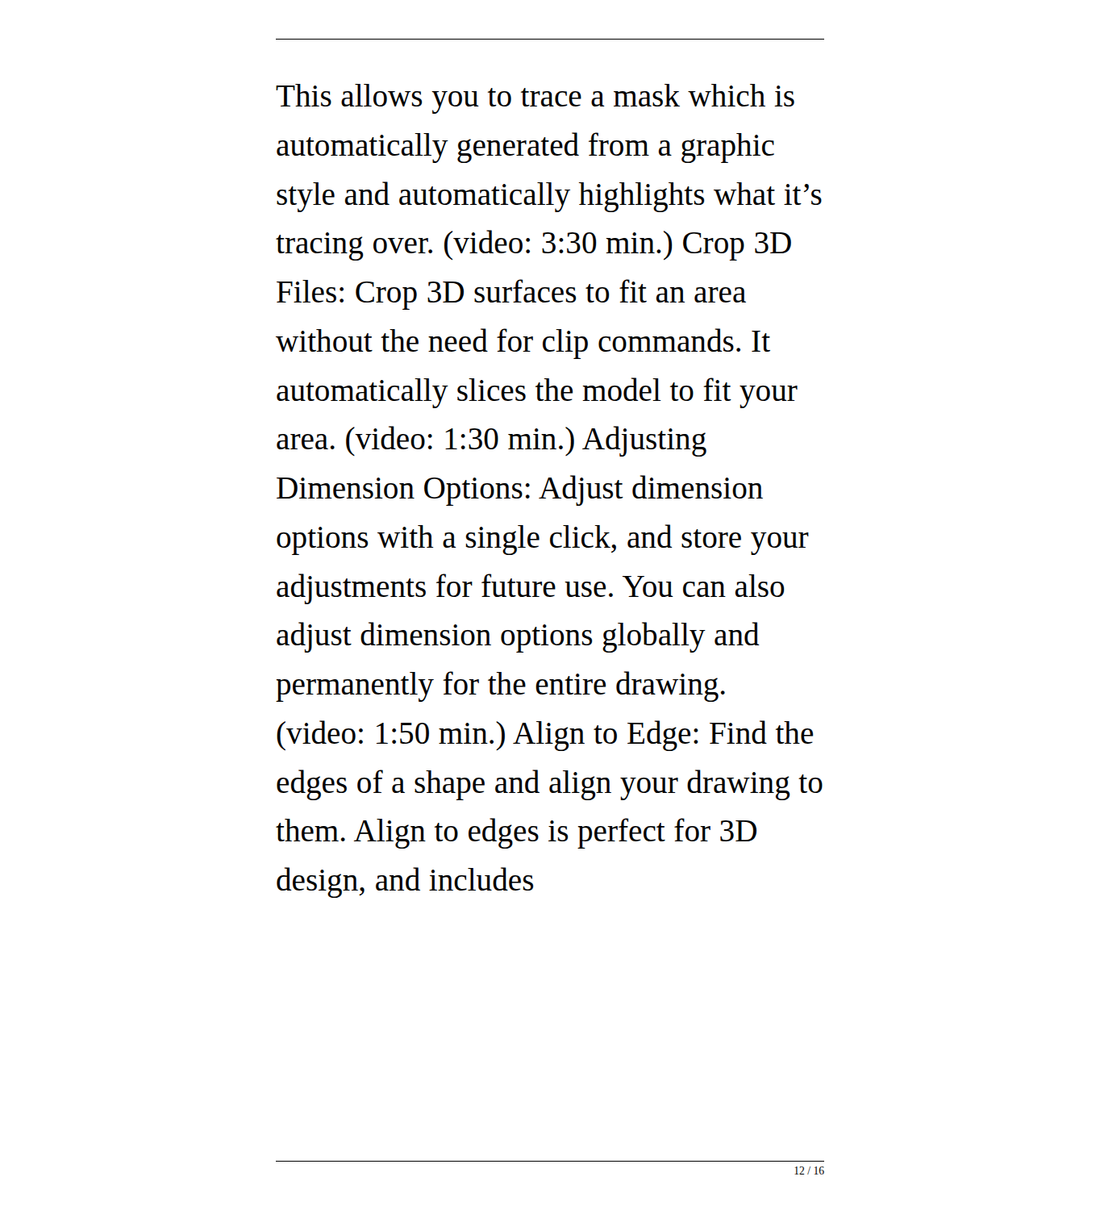This allows you to trace a mask which is automatically generated from a graphic style and automatically highlights what it’s tracing over. (video: 3:30 min.) Crop 3D Files: Crop 3D surfaces to fit an area without the need for clip commands. It automatically slices the model to fit your area. (video: 1:30 min.) Adjusting Dimension Options: Adjust dimension options with a single click, and store your adjustments for future use. You can also adjust dimension options globally and permanently for the entire drawing. (video: 1:50 min.) Align to Edge: Find the edges of a shape and align your drawing to them. Align to edges is perfect for 3D design, and includes
12 / 16